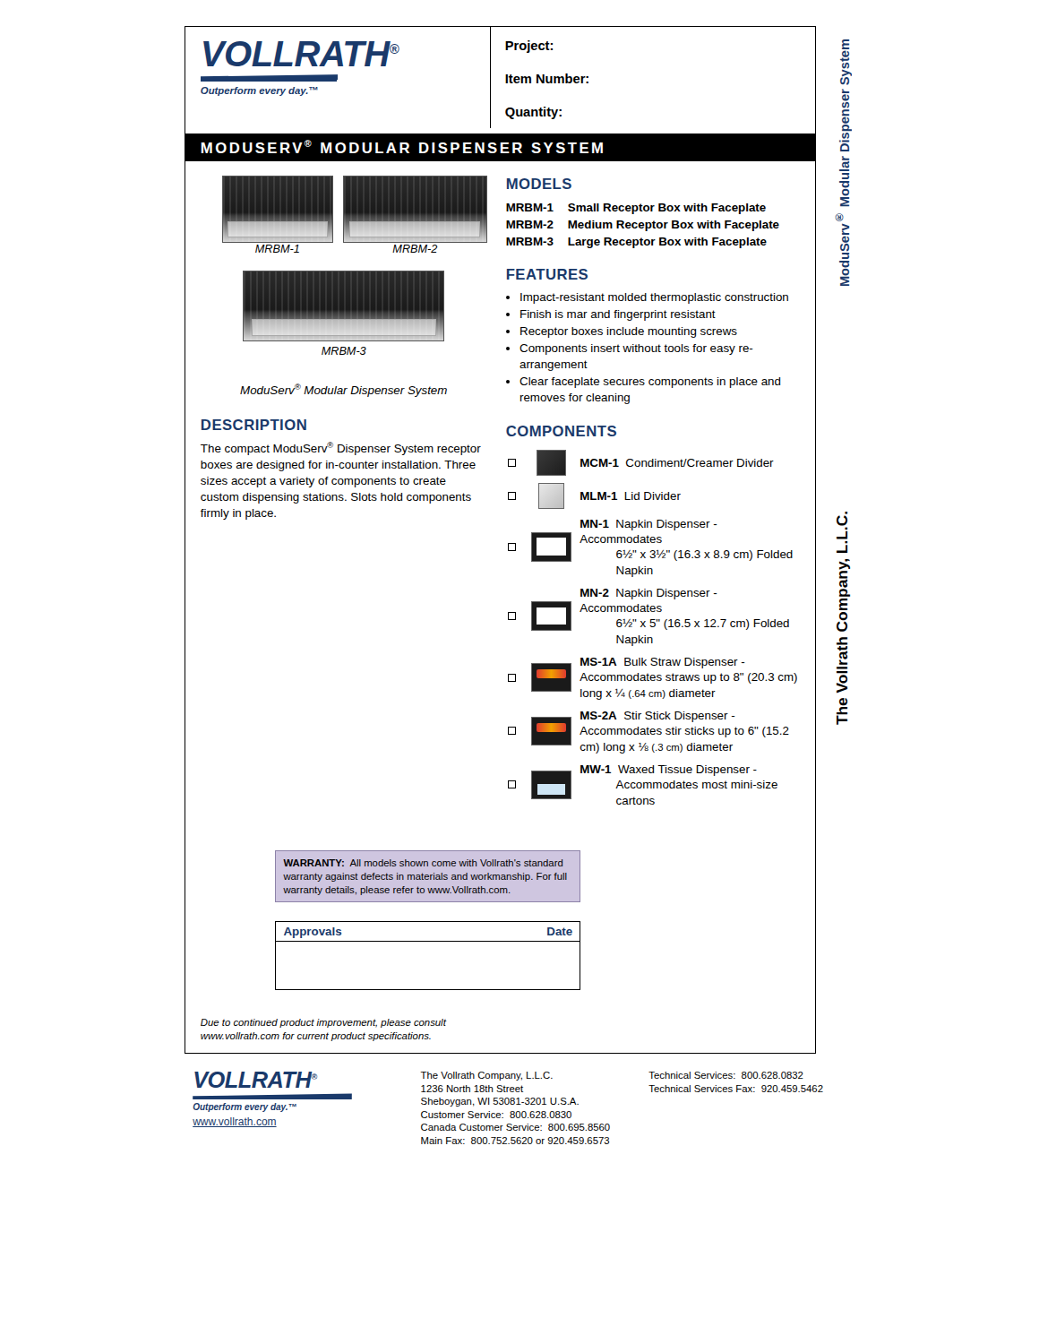ModuServ® Modular Dispenser System The Vollrath Company, L.L.C.
VOLLRATH®
Outperform every day.™
Project:
Item Number:
Quantity:
MODUSERV® MODULAR DISPENSER SYSTEM
MRBM-1
MRBM-2
MRBM-3
ModuServ® Modular Dispenser System
DESCRIPTION
The compact ModuServ® Dispenser System receptor boxes are designed for in-counter installation. Three sizes accept a variety of components to create custom dispensing stations. Slots hold components firmly in place.
MODELS
MRBM-1 Small Receptor Box with Faceplate
MRBM-2 Medium Receptor Box with Faceplate
MRBM-3 Large Receptor Box with Faceplate
FEATURES
Impact-resistant molded thermoplastic construction
Finish is mar and fingerprint resistant
Receptor boxes include mounting screws
Components insert without tools for easy re-arrangement
Clear faceplate secures components in place and removes for cleaning
COMPONENTS
| | | MCM-1 Condiment/Creamer Divider |
| | | MLM-1 Lid Divider |
| | | MN-1 Napkin Dispenser - Accommodates 6½" x 3½" (16.3 x 8.9 cm) Folded Napkin |
| | | MN-2 Napkin Dispenser - Accommodates 6½" x 5" (16.5 x 12.7 cm) Folded Napkin |
| | | MS-1A Bulk Straw Dispenser - Accommodates straws up to 8" (20.3 cm) long x ¼ (.64 cm) diameter |
| | | MS-2A Stir Stick Dispenser - Accommodates stir sticks up to 6" (15.2 cm) long x ⅛ (.3 cm) diameter |
| | | MW-1 Waxed Tissue Dispenser - Accommodates most mini-size cartons |
WARRANTY: All models shown come with Vollrath's standard warranty against defects in materials and workmanship. For full warranty details, please refer to www.Vollrath.com.
Approvals Date
Due to continued product improvement, please consult www.vollrath.com for current product specifications.
VOLLRATH®
Outperform every day.™
www.vollrath.com
The Vollrath Company, L.L.C.
1236 North 18th Street
Sheboygan, WI 53081-3201 U.S.A.
Customer Service: 800.628.0830
Canada Customer Service: 800.695.8560
Main Fax: 800.752.5620 or 920.459.6573
Technical Services: 800.628.0832
Technical Services Fax: 920.459.5462